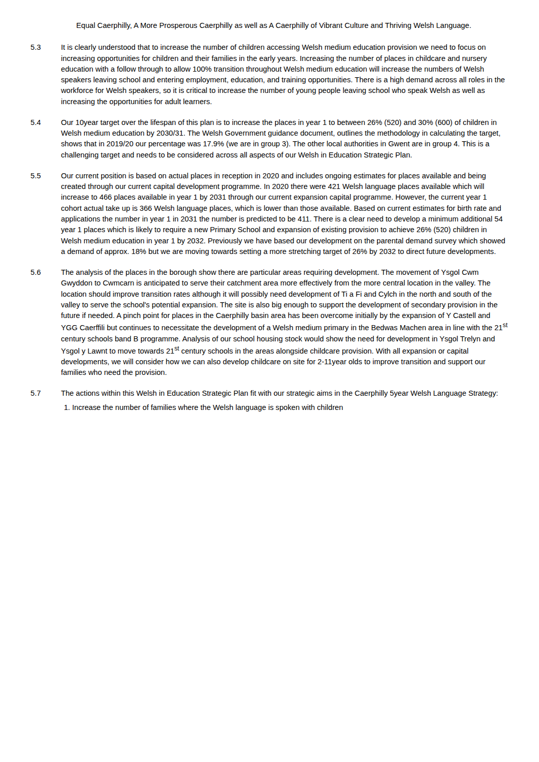Equal Caerphilly, A More Prosperous Caerphilly as well as A Caerphilly of Vibrant Culture and Thriving Welsh Language.
5.3
It is clearly understood that to increase the number of children accessing Welsh medium education provision we need to focus on increasing opportunities for children and their families in the early years. Increasing the number of places in childcare and nursery education with a follow through to allow 100% transition throughout Welsh medium education will increase the numbers of Welsh speakers leaving school and entering employment, education, and training opportunities. There is a high demand across all roles in the workforce for Welsh speakers, so it is critical to increase the number of young people leaving school who speak Welsh as well as increasing the opportunities for adult learners.
5.4
Our 10year target over the lifespan of this plan is to increase the places in year 1 to between 26% (520) and 30% (600) of children in Welsh medium education by 2030/31. The Welsh Government guidance document, outlines the methodology in calculating the target, shows that in 2019/20 our percentage was 17.9% (we are in group 3). The other local authorities in Gwent are in group 4. This is a challenging target and needs to be considered across all aspects of our Welsh in Education Strategic Plan.
5.5
Our current position is based on actual places in reception in 2020 and includes ongoing estimates for places available and being created through our current capital development programme. In 2020 there were 421 Welsh language places available which will increase to 466 places available in year 1 by 2031 through our current expansion capital programme. However, the current year 1 cohort actual take up is 366 Welsh language places, which is lower than those available. Based on current estimates for birth rate and applications the number in year 1 in 2031 the number is predicted to be 411. There is a clear need to develop a minimum additional 54 year 1 places which is likely to require a new Primary School and expansion of existing provision to achieve 26% (520) children in Welsh medium education in year 1 by 2032. Previously we have based our development on the parental demand survey which showed a demand of approx. 18% but we are moving towards setting a more stretching target of 26% by 2032 to direct future developments.
5.6
The analysis of the places in the borough show there are particular areas requiring development. The movement of Ysgol Cwm Gwyddon to Cwmcarn is anticipated to serve their catchment area more effectively from the more central location in the valley. The location should improve transition rates although it will possibly need development of Ti a Fi and Cylch in the north and south of the valley to serve the school's potential expansion. The site is also big enough to support the development of secondary provision in the future if needed. A pinch point for places in the Caerphilly basin area has been overcome initially by the expansion of Y Castell and YGG Caerffili but continues to necessitate the development of a Welsh medium primary in the Bedwas Machen area in line with the 21st century schools band B programme. Analysis of our school housing stock would show the need for development in Ysgol Trelyn and Ysgol y Lawnt to move towards 21st century schools in the areas alongside childcare provision. With all expansion or capital developments, we will consider how we can also develop childcare on site for 2-11year olds to improve transition and support our families who need the provision.
5.7
The actions within this Welsh in Education Strategic Plan fit with our strategic aims in the Caerphilly 5year Welsh Language Strategy:
Increase the number of families where the Welsh language is spoken with children